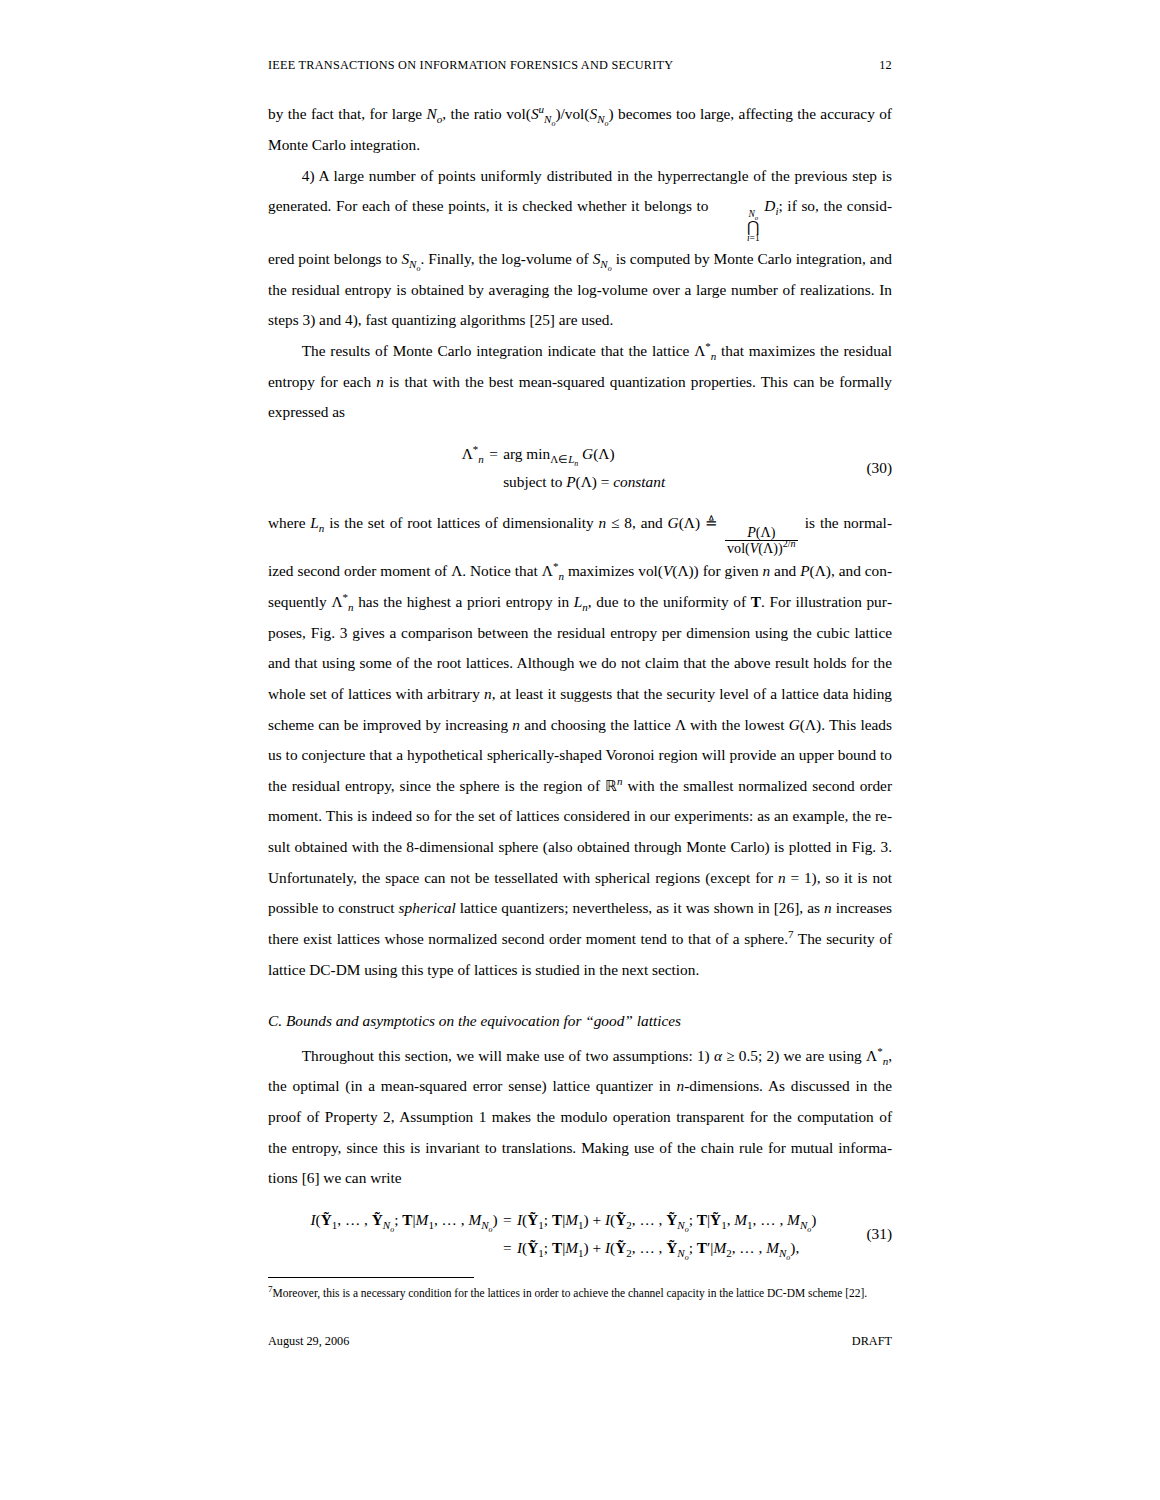IEEE Transactions on Information Forensics and Security 12
by the fact that, for large No, the ratio vol(SuNo)/vol(SNo) becomes too large, affecting the accuracy of Monte Carlo integration.
4) A large number of points uniformly distributed in the hyperrectangle of the previous step is generated. For each of these points, it is checked whether it belongs to No⋂i=1 Di; if so, the considered point belongs to SNo. Finally, the log-volume of SNo is computed by Monte Carlo integration, and the residual entropy is obtained by averaging the log-volume over a large number of realizations. In steps 3) and 4), fast quantizing algorithms [25] are used.
The results of Monte Carlo integration indicate that the lattice Λ*n that maximizes the residual entropy for each n is that with the best mean-squared quantization properties. This can be formally expressed as
Λ*n = arg minΛ∈Ln G(Λ) subject to P(Λ) = constant
(30)
where Ln is the set of root lattices of dimensionality n ≤ 8, and G(Λ) ≜ P(Λ) vol(V(Λ))2/n is the normalized second order moment of Λ. Notice that Λ*n maximizes vol(V(Λ)) for given n and P(Λ), and consequently Λ*n has the highest a priori entropy in Ln, due to the uniformity of T. For illustration purposes, Fig. 3 gives a comparison between the residual entropy per dimension using the cubic lattice and that using some of the root lattices. Although we do not claim that the above result holds for the whole set of lattices with arbitrary n, at least it suggests that the security level of a lattice data hiding scheme can be improved by increasing n and choosing the lattice Λ with the lowest G(Λ). This leads us to conjecture that a hypothetical spherically-shaped Voronoi region will provide an upper bound to the residual entropy, since the sphere is the region of ℝn with the smallest normalized second order moment. This is indeed so for the set of lattices considered in our experiments: as an example, the result obtained with the 8-dimensional sphere (also obtained through Monte Carlo) is plotted in Fig. 3. Unfortunately, the space can not be tessellated with spherical regions (except for n = 1), so it is not possible to construct spherical lattice quantizers; nevertheless, as it was shown in [26], as n increases there exist lattices whose normalized second order moment tend to that of a sphere.7 The security of lattice DC-DM using this type of lattices is studied in the next section.
C. Bounds and asymptotics on the equivocation for “good” lattices
Throughout this section, we will make use of two assumptions: 1) α ≥ 0.5; 2) we are using Λ*n, the optimal (in a mean-squared error sense) lattice quantizer in n-dimensions. As discussed in the proof of Property 2, Assumption 1 makes the modulo operation transparent for the computation of the entropy, since this is invariant to translations. Making use of the chain rule for mutual informations [6] we can write
I(Ỹ1, … , ỸNo; T|M1, … , MNo) = I(Ỹ1; T|M1) + I(Ỹ2, … , ỸNo; T|Ỹ1, M1, … , MNo) = I(Ỹ1; T|M1) + I(Ỹ2, … , ỸNo; T′|M2, … , MNo),
(31)
7Moreover, this is a necessary condition for the lattices in order to achieve the channel capacity in the lattice DC-DM scheme [22].
August 29, 2006 DRAFT